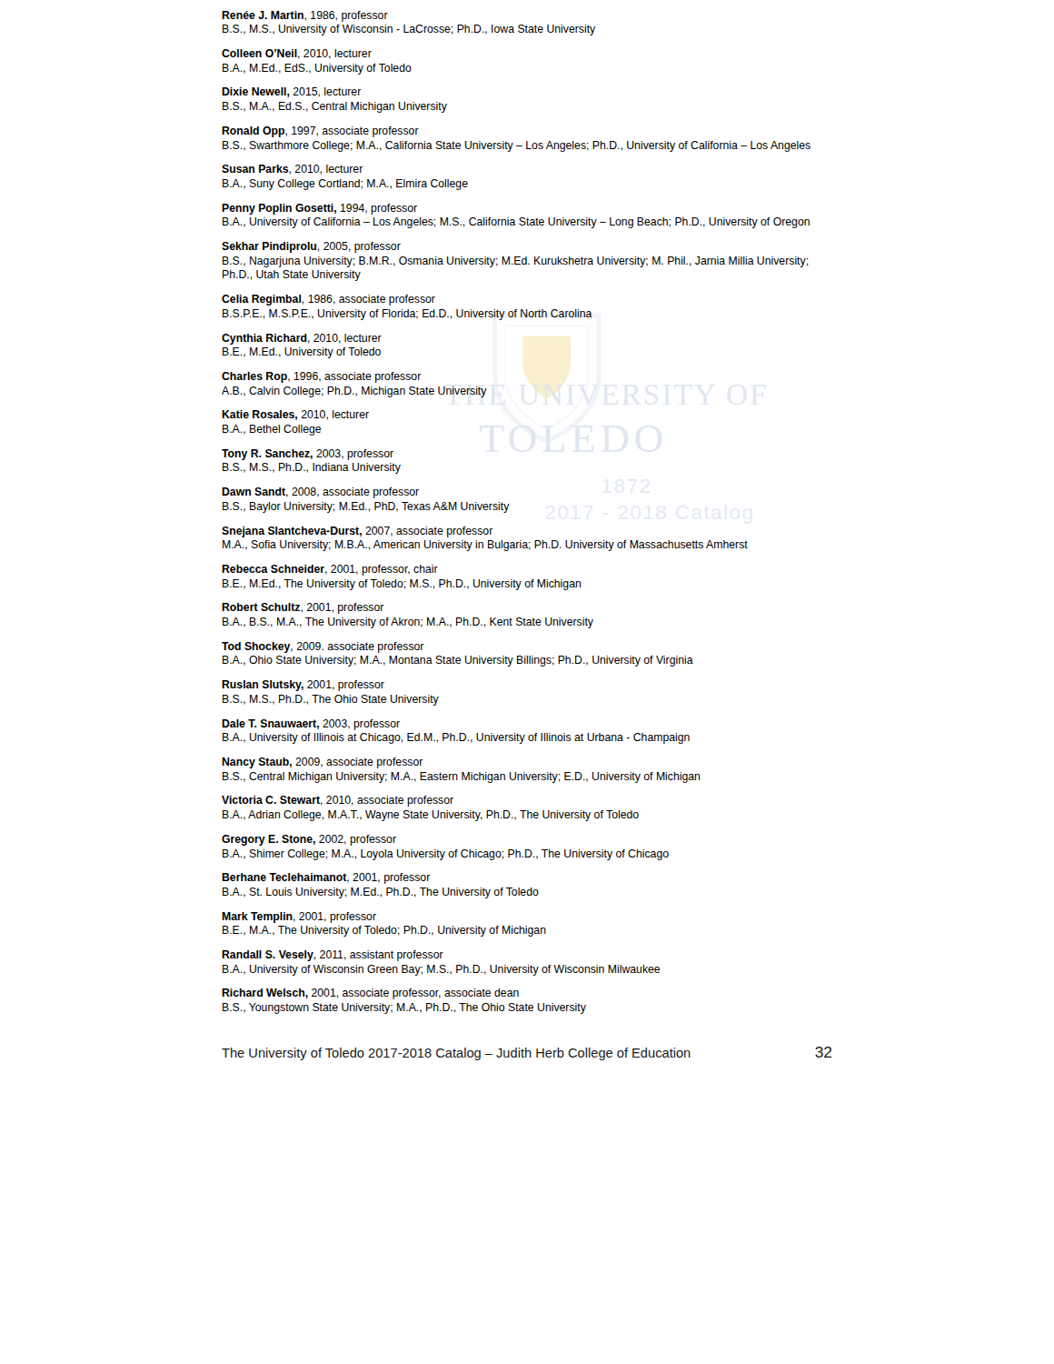THE UNIVERSITY OF
TOLEDO
1872
2017 - 2018 Catalog
Renée J. Martin, 1986, professor
B.S., M.S., University of Wisconsin - LaCrosse; Ph.D., Iowa State University
Colleen O’Neil, 2010, lecturer
B.A., M.Ed., EdS., University of Toledo
Dixie Newell, 2015, lecturer
B.S., M.A., Ed.S., Central Michigan University
Ronald Opp, 1997, associate professor
B.S., Swarthmore College; M.A., California State University – Los Angeles; Ph.D., University of California – Los Angeles
Susan Parks, 2010, lecturer
B.A., Suny College Cortland; M.A., Elmira College
Penny Poplin Gosetti, 1994, professor
B.A., University of California – Los Angeles; M.S., California State University – Long Beach; Ph.D., University of Oregon
Sekhar Pindiprolu, 2005, professor
B.S., Nagarjuna University; B.M.R., Osmania University; M.Ed. Kurukshetra University; M. Phil., Jarnia Millia University; Ph.D., Utah State University
Celia Regimbal, 1986, associate professor
B.S.P.E., M.S.P.E., University of Florida; Ed.D., University of North Carolina
Cynthia Richard, 2010, lecturer
B.E., M.Ed., University of Toledo
Charles Rop, 1996, associate professor
A.B., Calvin College; Ph.D., Michigan State University
Katie Rosales, 2010, lecturer
B.A., Bethel College
Tony R. Sanchez, 2003, professor
B.S., M.S., Ph.D., Indiana University
Dawn Sandt, 2008, associate professor
B.S., Baylor University; M.Ed., PhD, Texas A&M University
Snejana Slantcheva-Durst, 2007, associate professor
M.A., Sofia University; M.B.A., American University in Bulgaria; Ph.D. University of Massachusetts Amherst
Rebecca Schneider, 2001, professor, chair
B.E., M.Ed., The University of Toledo; M.S., Ph.D., University of Michigan
Robert Schultz, 2001, professor
B.A., B.S., M.A., The University of Akron; M.A., Ph.D., Kent State University
Tod Shockey, 2009. associate professor
B.A., Ohio State University; M.A., Montana State University Billings; Ph.D., University of Virginia
Ruslan Slutsky, 2001, professor
B.S., M.S., Ph.D., The Ohio State University
Dale T. Snauwaert, 2003, professor
B.A., University of Illinois at Chicago, Ed.M., Ph.D., University of Illinois at Urbana - Champaign
Nancy Staub, 2009, associate professor
B.S., Central Michigan University; M.A., Eastern Michigan University; E.D., University of Michigan
Victoria C. Stewart, 2010, associate professor
B.A., Adrian College, M.A.T., Wayne State University, Ph.D., The University of Toledo
Gregory E. Stone, 2002, professor
B.A., Shimer College; M.A., Loyola University of Chicago; Ph.D., The University of Chicago
Berhane Teclehaimanot, 2001, professor
B.A., St. Louis University; M.Ed., Ph.D., The University of Toledo
Mark Templin, 2001, professor
B.E., M.A., The University of Toledo; Ph.D., University of Michigan
Randall S. Vesely, 2011, assistant professor
B.A., University of Wisconsin Green Bay; M.S., Ph.D., University of Wisconsin Milwaukee
Richard Welsch, 2001, associate professor, associate dean
B.S., Youngstown State University; M.A., Ph.D., The Ohio State University
The University of Toledo 2017-2018 Catalog – Judith Herb College of Education
32